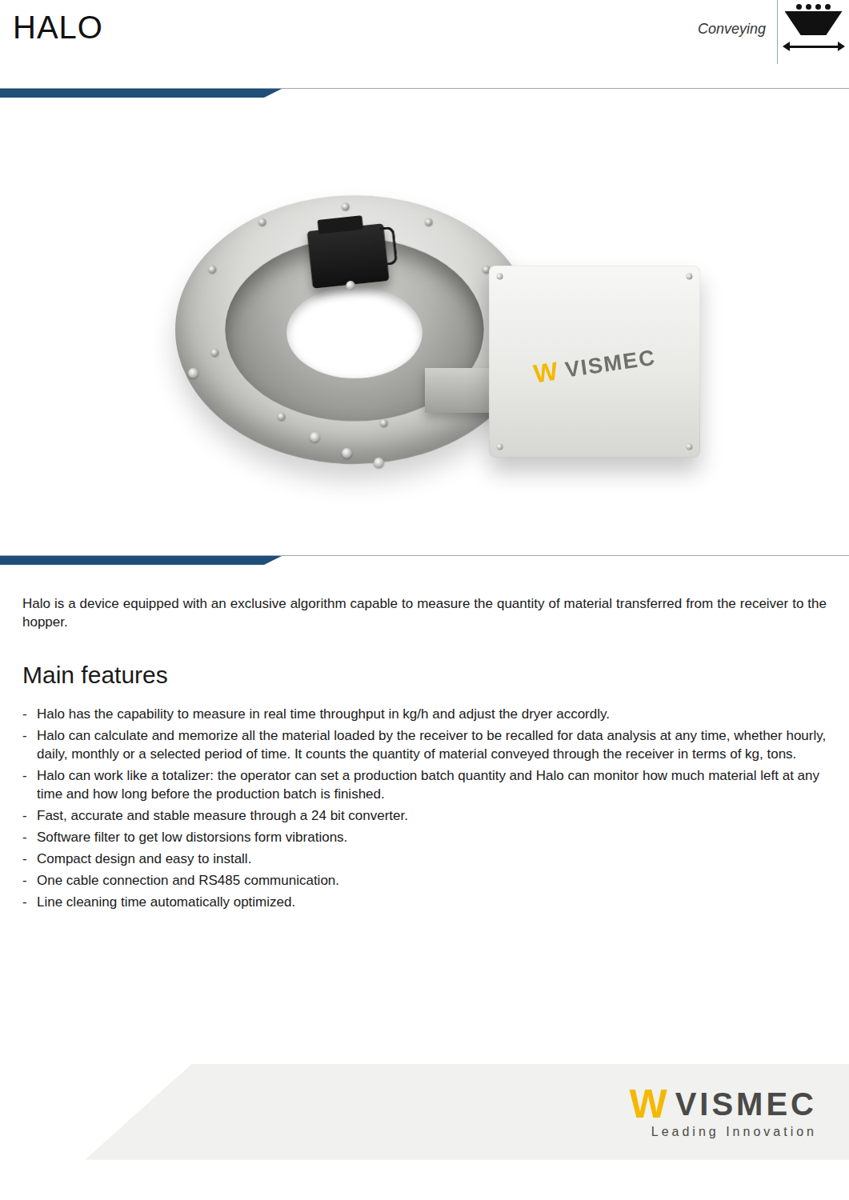HALO
Conveying
WVISMEC
Halo is a device equipped with an exclusive algorithm capable to measure the quantity of material transferred from the receiver to the hopper.
Main features
Halo has the capability to measure in real time throughput in kg/h and adjust the dryer accordly.
Halo can calculate and memorize all the material loaded by the receiver to be recalled for data analysis at any time, whether hourly, daily, monthly or a selected period of time. It counts the quantity of material conveyed through the receiver in terms of kg, tons.
Halo can work like a totalizer: the operator can set a production batch quantity and Halo can monitor how much material left at any time and how long before the production batch is finished.
Fast, accurate and stable measure through a 24 bit converter.
Software filter to get low distorsions form vibrations.
Compact design and easy to install.
One cable connection and RS485 communication.
Line cleaning time automatically optimized.
W VISMEC
Leading Innovation